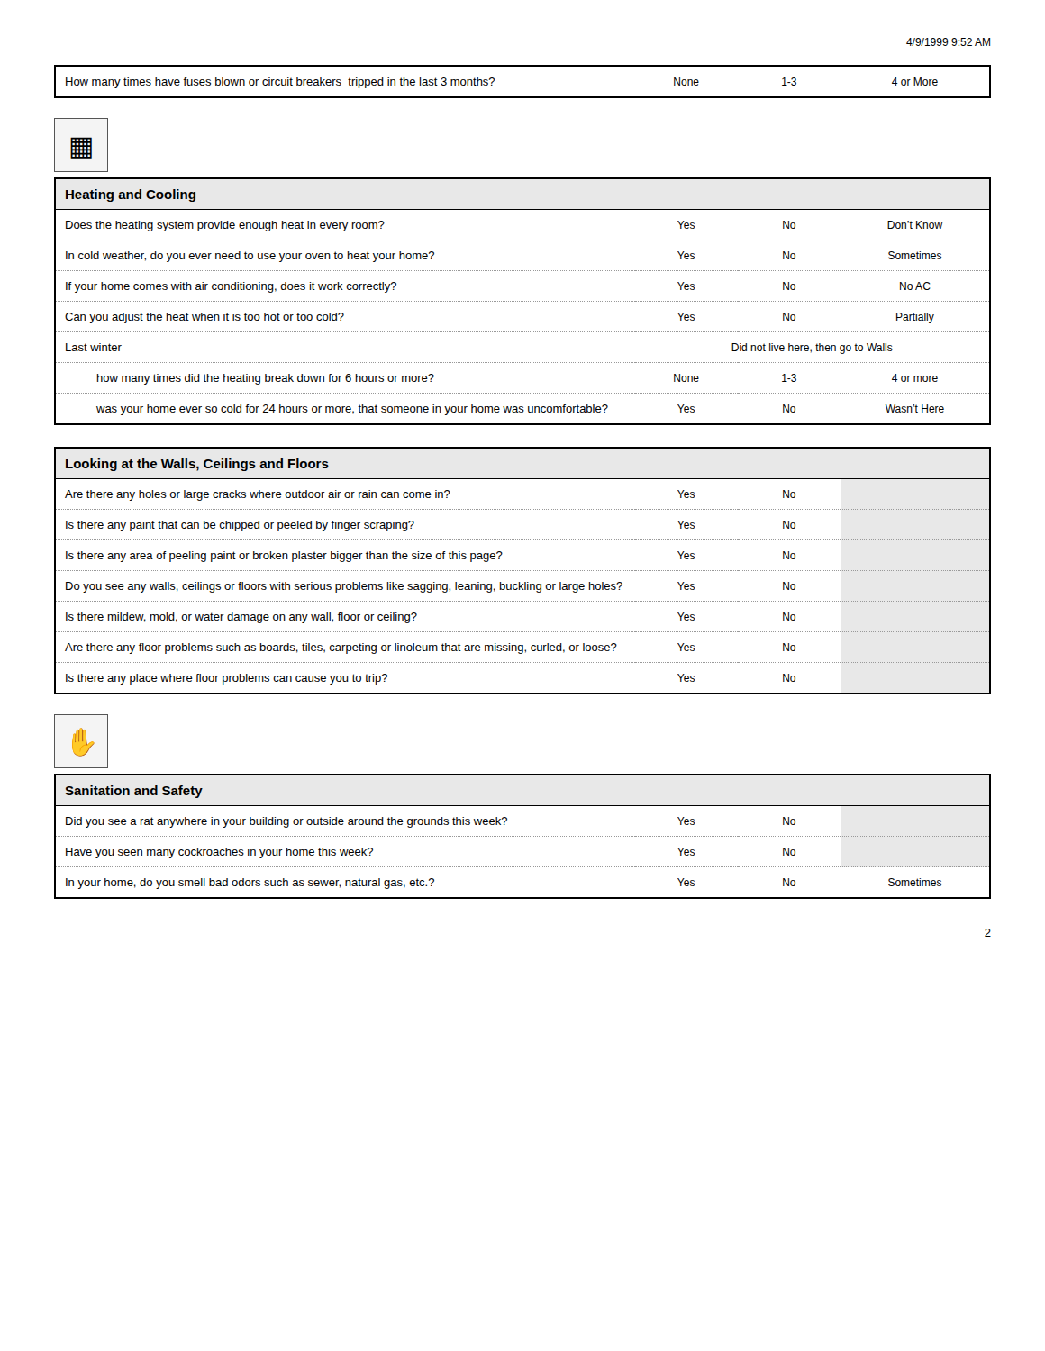4/9/1999 9:52 AM
| How many times have fuses blown or circuit breakers tripped in the last 3 months? | None | 1-3 | 4 or More |
▦
| Heating and Cooling |
| Does the heating system provide enough heat in every room? | Yes | No | Don’t Know |
| In cold weather, do you ever need to use your oven to heat your home? | Yes | No | Sometimes |
| If your home comes with air conditioning, does it work correctly? | Yes | No | No AC |
| Can you adjust the heat when it is too hot or too cold? | Yes | No | Partially |
| Last winter | Did not live here, then go to Walls |
| how many times did the heating break down for 6 hours or more? | None | 1-3 | 4 or more |
| was your home ever so cold for 24 hours or more, that someone in your home was uncomfortable? | Yes | No | Wasn’t Here |
| Looking at the Walls, Ceilings and Floors |
| Are there any holes or large cracks where outdoor air or rain can come in? | Yes | No | |
| Is there any paint that can be chipped or peeled by finger scraping? | Yes | No | |
| Is there any area of peeling paint or broken plaster bigger than the size of this page? | Yes | No | |
| Do you see any walls, ceilings or floors with serious problems like sagging, leaning, buckling or large holes? | Yes | No | |
| Is there mildew, mold, or water damage on any wall, floor or ceiling? | Yes | No | |
| Are there any floor problems such as boards, tiles, carpeting or linoleum that are missing, curled, or loose? | Yes | No | |
| Is there any place where floor problems can cause you to trip? | Yes | No | |
✋
| Sanitation and Safety |
| Did you see a rat anywhere in your building or outside around the grounds this week? | Yes | No | |
| Have you seen many cockroaches in your home this week? | Yes | No | |
| In your home, do you smell bad odors such as sewer, natural gas, etc.? | Yes | No | Sometimes |
2